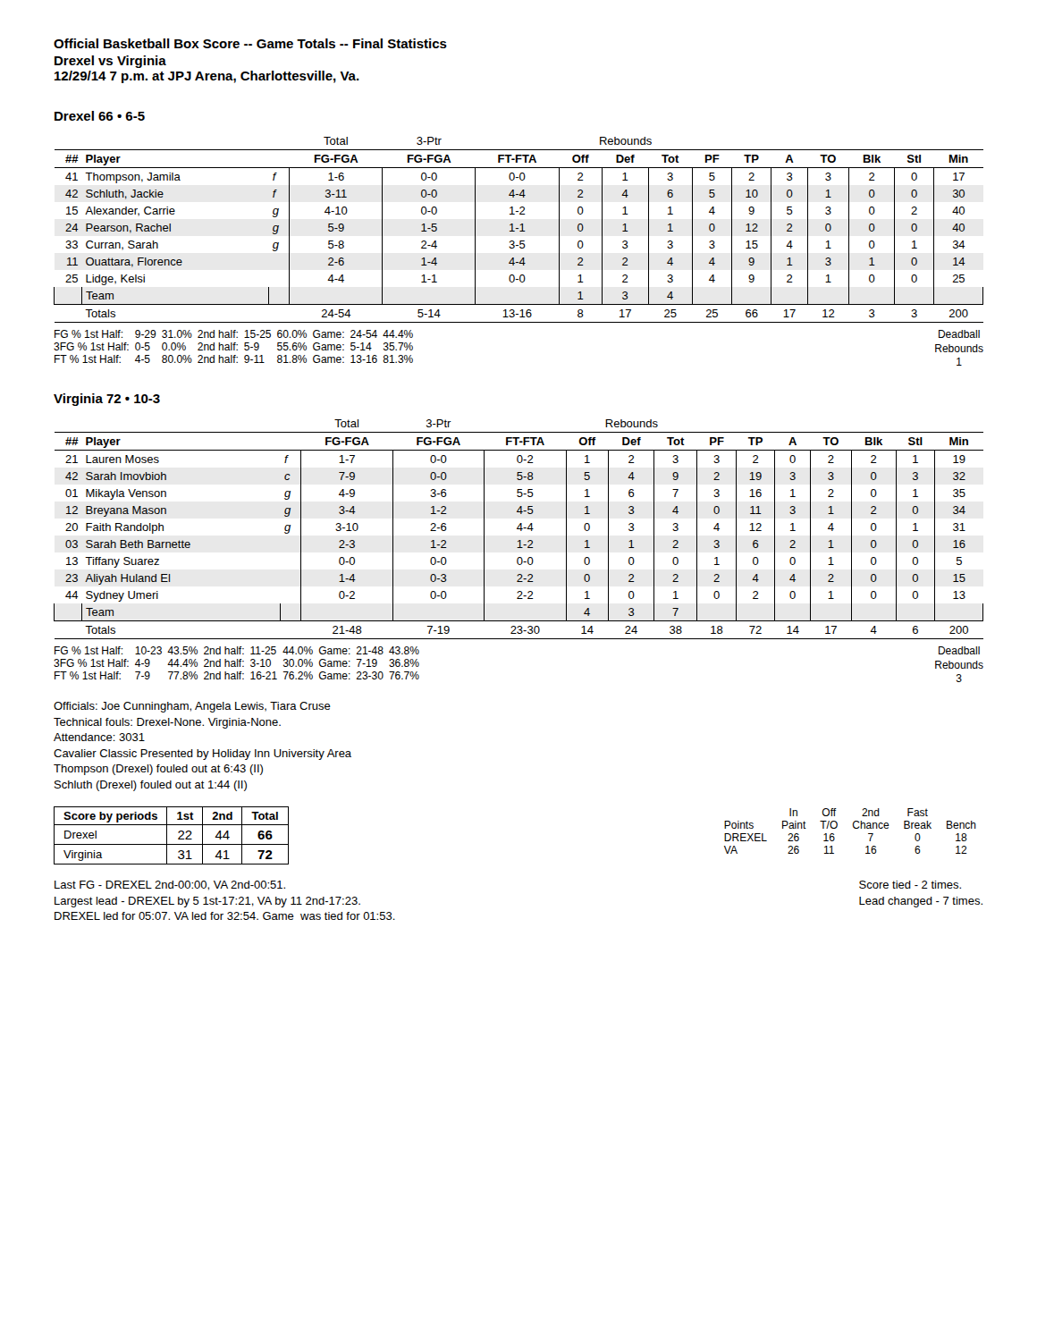Official Basketball Box Score -- Game Totals -- Final Statistics
Drexel vs Virginia
12/29/14 7 p.m. at JPJ Arena, Charlottesville, Va.
Drexel 66 • 6-5
| | | | Total | 3-Ptr | | Rebounds | | | | | | | |
| --- | --- | --- | --- | --- | --- | --- | --- | --- | --- | --- | --- | --- | --- |
| ## | Player | | FG-FGA | FG-FGA | FT-FTA | Off | Def | Tot | PF | TP | A | TO | Blk | Stl | Min |
| 41 | Thompson, Jamila | f | 1-6 | 0-0 | 0-0 | 2 | 1 | 3 | 5 | 2 | 3 | 3 | 2 | 0 | 17 |
| 42 | Schluth, Jackie | f | 3-11 | 0-0 | 4-4 | 2 | 4 | 6 | 5 | 10 | 0 | 1 | 0 | 0 | 30 |
| 15 | Alexander, Carrie | g | 4-10 | 0-0 | 1-2 | 0 | 1 | 1 | 4 | 9 | 5 | 3 | 0 | 2 | 40 |
| 24 | Pearson, Rachel | g | 5-9 | 1-5 | 1-1 | 0 | 1 | 1 | 0 | 12 | 2 | 0 | 0 | 0 | 40 |
| 33 | Curran, Sarah | g | 5-8 | 2-4 | 3-5 | 0 | 3 | 3 | 3 | 15 | 4 | 1 | 0 | 1 | 34 |
| 11 | Ouattara, Florence | | 2-6 | 1-4 | 4-4 | 2 | 2 | 4 | 4 | 9 | 1 | 3 | 1 | 0 | 14 |
| 25 | Lidge, Kelsi | | 4-4 | 1-1 | 0-0 | 1 | 2 | 3 | 4 | 9 | 2 | 1 | 0 | 0 | 25 |
| | Team | | | | | 1 | 3 | 4 | | | | | | | |
| | Totals | | 24-54 | 5-14 | 13-16 | 8 | 17 | 25 | 25 | 66 | 17 | 12 | 3 | 3 | 200 |
| FG % 1st Half: | 9-29 | 31.0% | 2nd half: | 15-25 | 60.0% | Game: | 24-54 | 44.4% |
| 3FG % 1st Half: | 0-5 | 0.0% | 2nd half: | 5-9 | 55.6% | Game: | 5-14 | 35.7% |
| FT % 1st Half: | 4-5 | 80.0% | 2nd half: | 9-11 | 81.8% | Game: | 13-16 | 81.3% |
Deadball
Rebounds
1
Virginia 72 • 10-3
| | | | Total | 3-Ptr | | Rebounds | | | | | | | |
| --- | --- | --- | --- | --- | --- | --- | --- | --- | --- | --- | --- | --- | --- |
| ## | Player | | FG-FGA | FG-FGA | FT-FTA | Off | Def | Tot | PF | TP | A | TO | Blk | Stl | Min |
| 21 | Lauren Moses | f | 1-7 | 0-0 | 0-2 | 1 | 2 | 3 | 3 | 2 | 0 | 2 | 2 | 1 | 19 |
| 42 | Sarah Imovbioh | c | 7-9 | 0-0 | 5-8 | 5 | 4 | 9 | 2 | 19 | 3 | 3 | 0 | 3 | 32 |
| 01 | Mikayla Venson | g | 4-9 | 3-6 | 5-5 | 1 | 6 | 7 | 3 | 16 | 1 | 2 | 0 | 1 | 35 |
| 12 | Breyana Mason | g | 3-4 | 1-2 | 4-5 | 1 | 3 | 4 | 0 | 11 | 3 | 1 | 2 | 0 | 34 |
| 20 | Faith Randolph | g | 3-10 | 2-6 | 4-4 | 0 | 3 | 3 | 4 | 12 | 1 | 4 | 0 | 1 | 31 |
| 03 | Sarah Beth Barnette | | 2-3 | 1-2 | 1-2 | 1 | 1 | 2 | 3 | 6 | 2 | 1 | 0 | 0 | 16 |
| 13 | Tiffany Suarez | | 0-0 | 0-0 | 0-0 | 0 | 0 | 0 | 1 | 0 | 0 | 1 | 0 | 0 | 5 |
| 23 | Aliyah Huland El | | 1-4 | 0-3 | 2-2 | 0 | 2 | 2 | 2 | 4 | 4 | 2 | 0 | 0 | 15 |
| 44 | Sydney Umeri | | 0-2 | 0-0 | 2-2 | 1 | 0 | 1 | 0 | 2 | 0 | 1 | 0 | 0 | 13 |
| | Team | | | | | 4 | 3 | 7 | | | | | | | |
| | Totals | | 21-48 | 7-19 | 23-30 | 14 | 24 | 38 | 18 | 72 | 14 | 17 | 4 | 6 | 200 |
| FG % 1st Half: | 10-23 | 43.5% | 2nd half: | 11-25 | 44.0% | Game: | 21-48 | 43.8% |
| 3FG % 1st Half: | 4-9 | 44.4% | 2nd half: | 3-10 | 30.0% | Game: | 7-19 | 36.8% |
| FT % 1st Half: | 7-9 | 77.8% | 2nd half: | 16-21 | 76.2% | Game: | 23-30 | 76.7% |
Deadball
Rebounds
3
Officials: Joe Cunningham, Angela Lewis, Tiara Cruse
Technical fouls: Drexel-None. Virginia-None.
Attendance: 3031
Cavalier Classic Presented by Holiday Inn University Area
Thompson (Drexel) fouled out at 6:43 (II)
Schluth (Drexel) fouled out at 1:44 (II)
| Score by periods | 1st | 2nd | Total |
| --- | --- | --- | --- |
| Drexel | 22 | 44 | 66 |
| Virginia | 31 | 41 | 72 |
| | In | Off | 2nd | Fast | |
| Points | Paint | T/O | Chance | Break | Bench |
| DREXEL | 26 | 16 | 7 | 0 | 18 |
| VA | 26 | 11 | 16 | 6 | 12 |
Last FG - DREXEL 2nd-00:00, VA 2nd-00:51.
Largest lead - DREXEL by 5 1st-17:21, VA by 11 2nd-17:23.
DREXEL led for 05:07. VA led for 32:54. Game was tied for 01:53.
Score tied - 2 times.
Lead changed - 7 times.